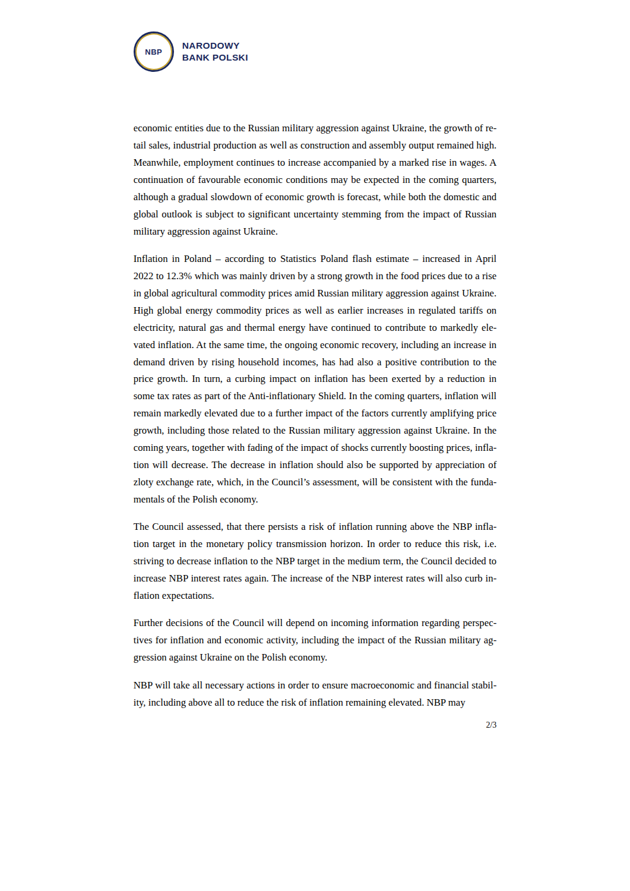NARODOWY
BANK POLSKI
economic entities due to the Russian military aggression against Ukraine, the growth of retail sales, industrial production as well as construction and assembly output remained high. Meanwhile, employment continues to increase accompanied by a marked rise in wages. A continuation of favourable economic conditions may be expected in the coming quarters, although a gradual slowdown of economic growth is forecast, while both the domestic and global outlook is subject to significant uncertainty stemming from the impact of Russian military aggression against Ukraine.
Inflation in Poland – according to Statistics Poland flash estimate – increased in April 2022 to 12.3% which was mainly driven by a strong growth in the food prices due to a rise in global agricultural commodity prices amid Russian military aggression against Ukraine. High global energy commodity prices as well as earlier increases in regulated tariffs on electricity, natural gas and thermal energy have continued to contribute to markedly elevated inflation. At the same time, the ongoing economic recovery, including an increase in demand driven by rising household incomes, has had also a positive contribution to the price growth. In turn, a curbing impact on inflation has been exerted by a reduction in some tax rates as part of the Anti-inflationary Shield. In the coming quarters, inflation will remain markedly elevated due to a further impact of the factors currently amplifying price growth, including those related to the Russian military aggression against Ukraine. In the coming years, together with fading of the impact of shocks currently boosting prices, inflation will decrease. The decrease in inflation should also be supported by appreciation of zloty exchange rate, which, in the Council’s assessment, will be consistent with the fundamentals of the Polish economy.
The Council assessed, that there persists a risk of inflation running above the NBP inflation target in the monetary policy transmission horizon. In order to reduce this risk, i.e. striving to decrease inflation to the NBP target in the medium term, the Council decided to increase NBP interest rates again. The increase of the NBP interest rates will also curb inflation expectations.
Further decisions of the Council will depend on incoming information regarding perspectives for inflation and economic activity, including the impact of the Russian military aggression against Ukraine on the Polish economy.
NBP will take all necessary actions in order to ensure macroeconomic and financial stability, including above all to reduce the risk of inflation remaining elevated. NBP may
2/3